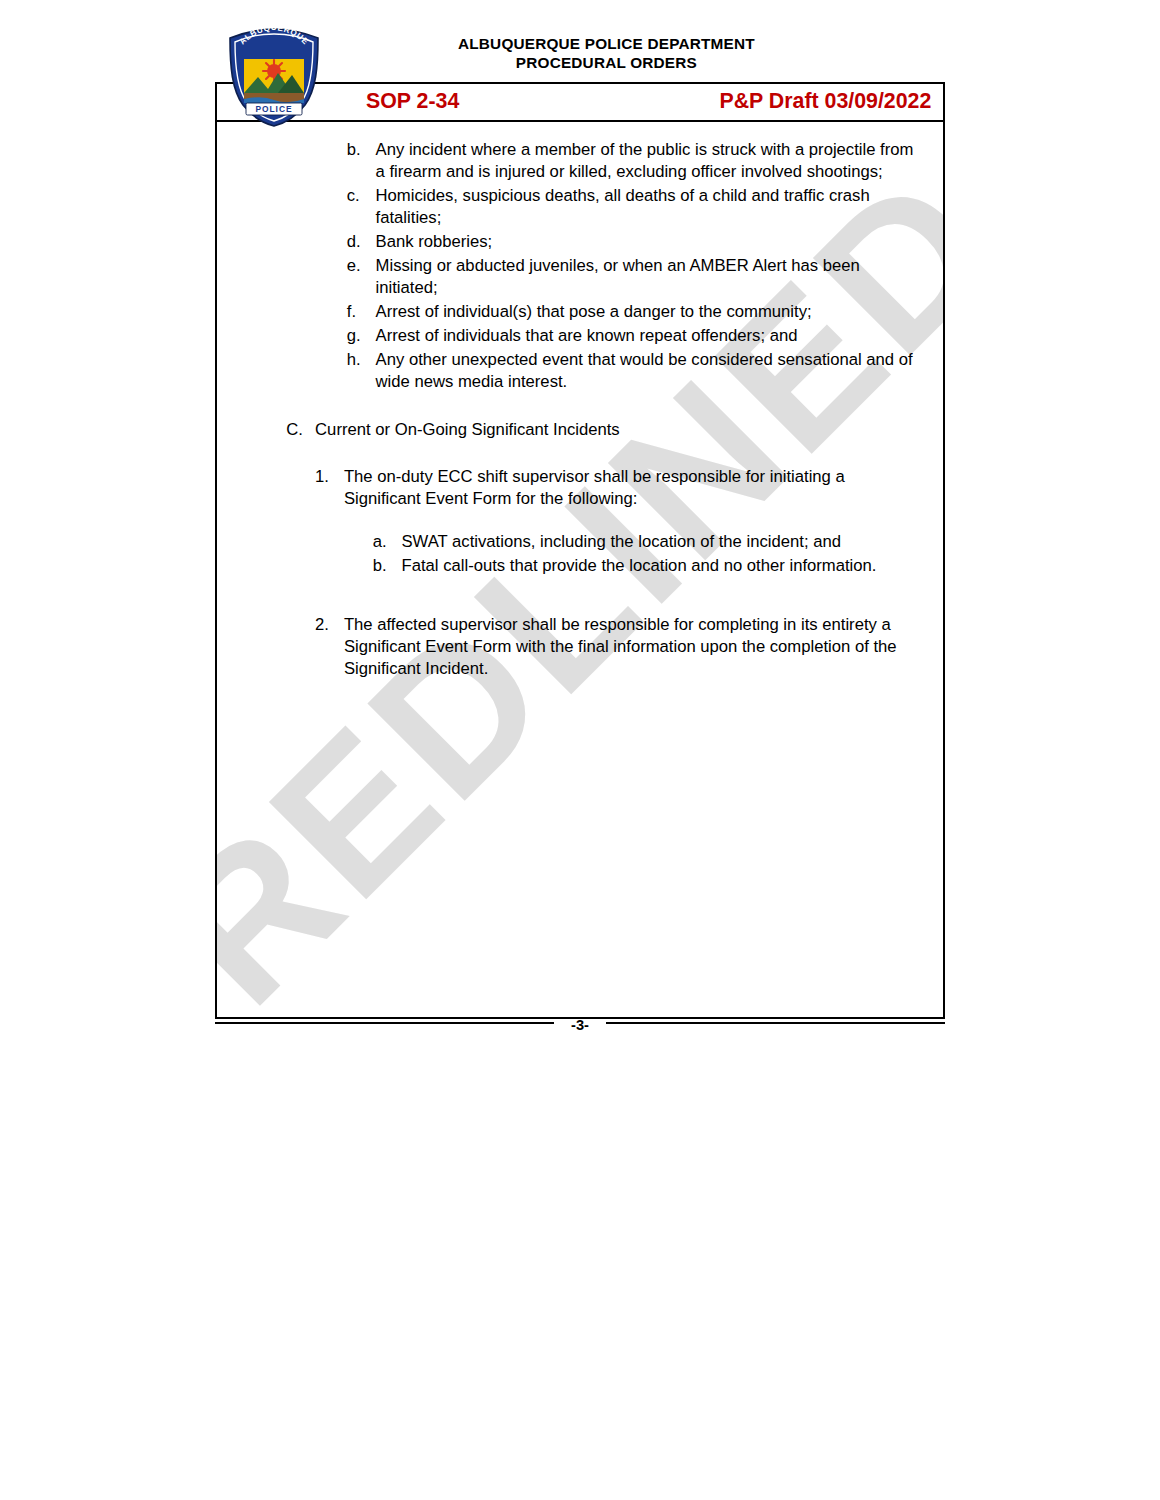ALBUQUERQUE POLICE DEPARTMENT
PROCEDURAL ORDERS
ALBUQUERQUE POLICE
SOP 2-34 P&P Draft 03/09/2022
REDLINED
b. Any incident where a member of the public is struck with a projectile from a firearm and is injured or killed, excluding officer involved shootings;
c. Homicides, suspicious deaths, all deaths of a child and traffic crash fatalities;
d. Bank robberies;
e. Missing or abducted juveniles, or when an AMBER Alert has been initiated;
f. Arrest of individual(s) that pose a danger to the community;
g. Arrest of individuals that are known repeat offenders; and
h. Any other unexpected event that would be considered sensational and of wide news media interest.
C. Current or On-Going Significant Incidents
1. The on-duty ECC shift supervisor shall be responsible for initiating a Significant Event Form for the following:
a. SWAT activations, including the location of the incident; and
b. Fatal call-outs that provide the location and no other information.
2. The affected supervisor shall be responsible for completing in its entirety a Significant Event Form with the final information upon the completion of the Significant Incident.
-3-